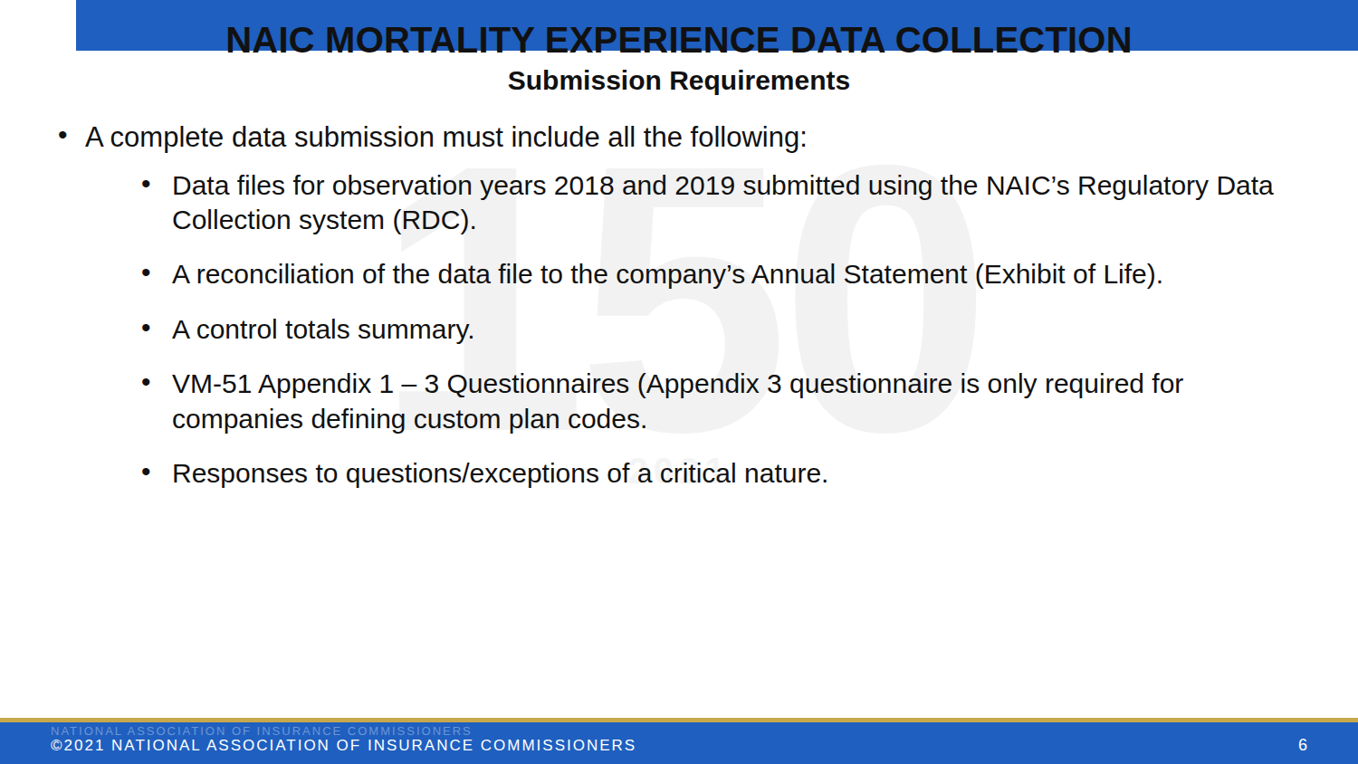1502021
NAIC MORTALITY EXPERIENCE DATA COLLECTION
Submission Requirements
A complete data submission must include all the following:
Data files for observation years 2018 and 2019 submitted using the NAIC’s Regulatory Data Collection system (RDC).
A reconciliation of the data file to the company’s Annual Statement (Exhibit of Life).
A control totals summary.
VM-51 Appendix 1 – 3 Questionnaires (Appendix 3 questionnaire is only required for companies defining custom plan codes.
Responses to questions/exceptions of a critical nature.
NATIONAL ASSOCIATION OF INSURANCE COMMISSIONERS ©2021 NATIONAL ASSOCIATION OF INSURANCE COMMISSIONERS
6